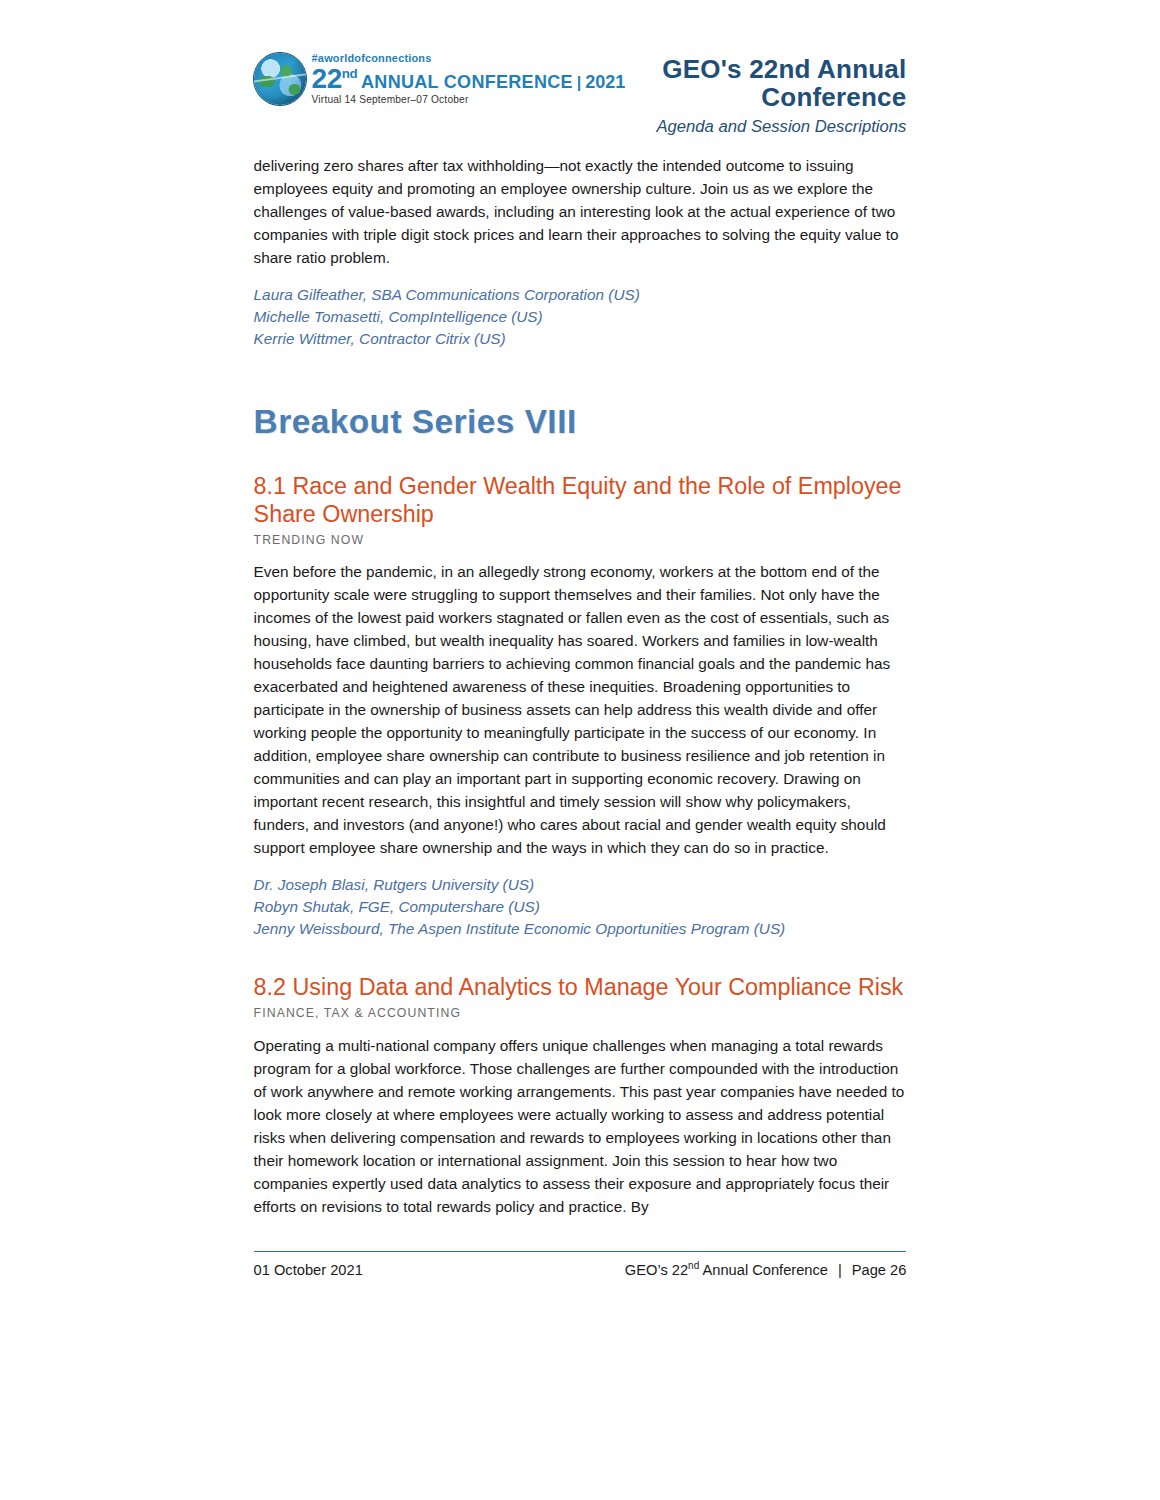#aworldofconnections
22nd ANNUAL CONFERENCE | 2021
Virtual 14 September–07 October
GEO's 22nd Annual Conference
Agenda and Session Descriptions
delivering zero shares after tax withholding—not exactly the intended outcome to issuing employees equity and promoting an employee ownership culture. Join us as we explore the challenges of value-based awards, including an interesting look at the actual experience of two companies with triple digit stock prices and learn their approaches to solving the equity value to share ratio problem.
Laura Gilfeather, SBA Communications Corporation (US)
Michelle Tomasetti, CompIntelligence (US)
Kerrie Wittmer, Contractor Citrix (US)
Breakout Series VIII
8.1 Race and Gender Wealth Equity and the Role of Employee Share Ownership
Trending Now
Even before the pandemic, in an allegedly strong economy, workers at the bottom end of the opportunity scale were struggling to support themselves and their families. Not only have the incomes of the lowest paid workers stagnated or fallen even as the cost of essentials, such as housing, have climbed, but wealth inequality has soared. Workers and families in low-wealth households face daunting barriers to achieving common financial goals and the pandemic has exacerbated and heightened awareness of these inequities. Broadening opportunities to participate in the ownership of business assets can help address this wealth divide and offer working people the opportunity to meaningfully participate in the success of our economy. In addition, employee share ownership can contribute to business resilience and job retention in communities and can play an important part in supporting economic recovery. Drawing on important recent research, this insightful and timely session will show why policymakers, funders, and investors (and anyone!) who cares about racial and gender wealth equity should support employee share ownership and the ways in which they can do so in practice.
Dr. Joseph Blasi, Rutgers University (US)
Robyn Shutak, FGE, Computershare (US)
Jenny Weissbourd, The Aspen Institute Economic Opportunities Program (US)
8.2 Using Data and Analytics to Manage Your Compliance Risk
Finance, Tax & Accounting
Operating a multi-national company offers unique challenges when managing a total rewards program for a global workforce. Those challenges are further compounded with the introduction of work anywhere and remote working arrangements. This past year companies have needed to look more closely at where employees were actually working to assess and address potential risks when delivering compensation and rewards to employees working in locations other than their homework location or international assignment. Join this session to hear how two companies expertly used data analytics to assess their exposure and appropriately focus their efforts on revisions to total rewards policy and practice. By
01 October 2021
GEO’s 22nd Annual Conference|Page 26